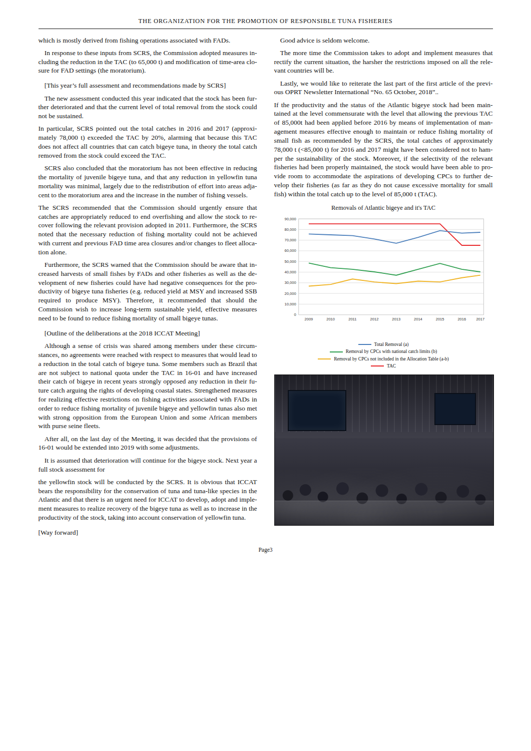The Organization for the Promotion of Responsible Tuna Fisheries
which is mostly derived from fishing operations associated with FADs.
In response to these inputs from SCRS, the Commission adopted measures including the reduction in the TAC (to 65,000 t) and modification of time-area closure for FAD settings (the moratorium).
[This year’s full assessment and recommendations made by SCRS]
The new assessment conducted this year indicated that the stock has been further deteriorated and that the current level of total removal from the stock could not be sustained.
In particular, SCRS pointed out the total catches in 2016 and 2017 (approximately 78,000 t) exceeded the TAC by 20%, alarming that because this TAC does not affect all countries that can catch bigeye tuna, in theory the total catch removed from the stock could exceed the TAC.
SCRS also concluded that the moratorium has not been effective in reducing the mortality of juvenile bigeye tuna, and that any reduction in yellowfin tuna mortality was minimal, largely due to the redistribution of effort into areas adjacent to the moratorium area and the increase in the number of fishing vessels.
The SCRS recommended that the Commission should urgently ensure that catches are appropriately reduced to end overfishing and allow the stock to recover following the relevant provision adopted in 2011. Furthermore, the SCRS noted that the necessary reduction of fishing mortality could not be achieved with current and previous FAD time area closures and/or changes to fleet allocation alone.
Furthermore, the SCRS warned that the Commission should be aware that increased harvests of small fishes by FADs and other fisheries as well as the development of new fisheries could have had negative consequences for the productivity of bigeye tuna fisheries (e.g. reduced yield at MSY and increased SSB required to produce MSY). Therefore, it recommended that should the Commission wish to increase long-term sustainable yield, effective measures need to be found to reduce fishing mortality of small bigeye tunas.
[Outline of the deliberations at the 2018 ICCAT Meeting]
Although a sense of crisis was shared among members under these circumstances, no agreements were reached with respect to measures that would lead to a reduction in the total catch of bigeye tuna. Some members such as Brazil that are not subject to national quota under the TAC in 16-01 and have increased their catch of bigeye in recent years strongly opposed any reduction in their future catch arguing the rights of developing coastal states. Strengthened measures for realizing effective restrictions on fishing activities associated with FADs in order to reduce fishing mortality of juvenile bigeye and yellowfin tunas also met with strong opposition from the European Union and some African members with purse seine fleets.
After all, on the last day of the Meeting, it was decided that the provisions of 16-01 would be extended into 2019 with some adjustments.
It is assumed that deterioration will continue for the bigeye stock. Next year a full stock assessment for
the yellowfin stock will be conducted by the SCRS. It is obvious that ICCAT bears the responsibility for the conservation of tuna and tuna-like species in the Atlantic and that there is an urgent need for ICCAT to develop, adopt and implement measures to realize recovery of the bigeye tuna as well as to increase in the productivity of the stock, taking into account conservation of yellowfin tuna.
[Way forward]
Good advice is seldom welcome.
The more time the Commission takes to adopt and implement measures that rectify the current situation, the harsher the restrictions imposed on all the relevant countries will be.
Lastly, we would like to reiterate the last part of the first article of the previous OPRT Newsletter International “No. 65 October, 2018”..
If the productivity and the status of the Atlantic bigeye stock had been maintained at the level commensurate with the level that allowing the previous TAC of 85,000t had been applied before 2016 by means of implementation of management measures effective enough to maintain or reduce fishing mortality of small fish as recommended by the SCRS, the total catches of approximately 78,000 t (<85,000 t) for 2016 and 2017 might have been considered not to hamper the sustainability of the stock. Moreover, if the selectivity of the relevant fisheries had been properly maintained, the stock would have been able to provide room to accommodate the aspirations of developing CPCs to further develop their fisheries (as far as they do not cause excessive mortality for small fish) within the total catch up to the level of 85,000 t (TAC).
Removals of Atlantic bigeye and it's TAC
0 10,000 20,000 30,000 40,000 50,000 60,000 70,000 80,000 90,000 2009 2010 2011 2012 2013 2014 2015 2016 2017
Total Removal (a)
Removal by CPCs with national catch limits (b)
Removal by CPCs not included in the Allocation Table (a-b)
TAC
Page3